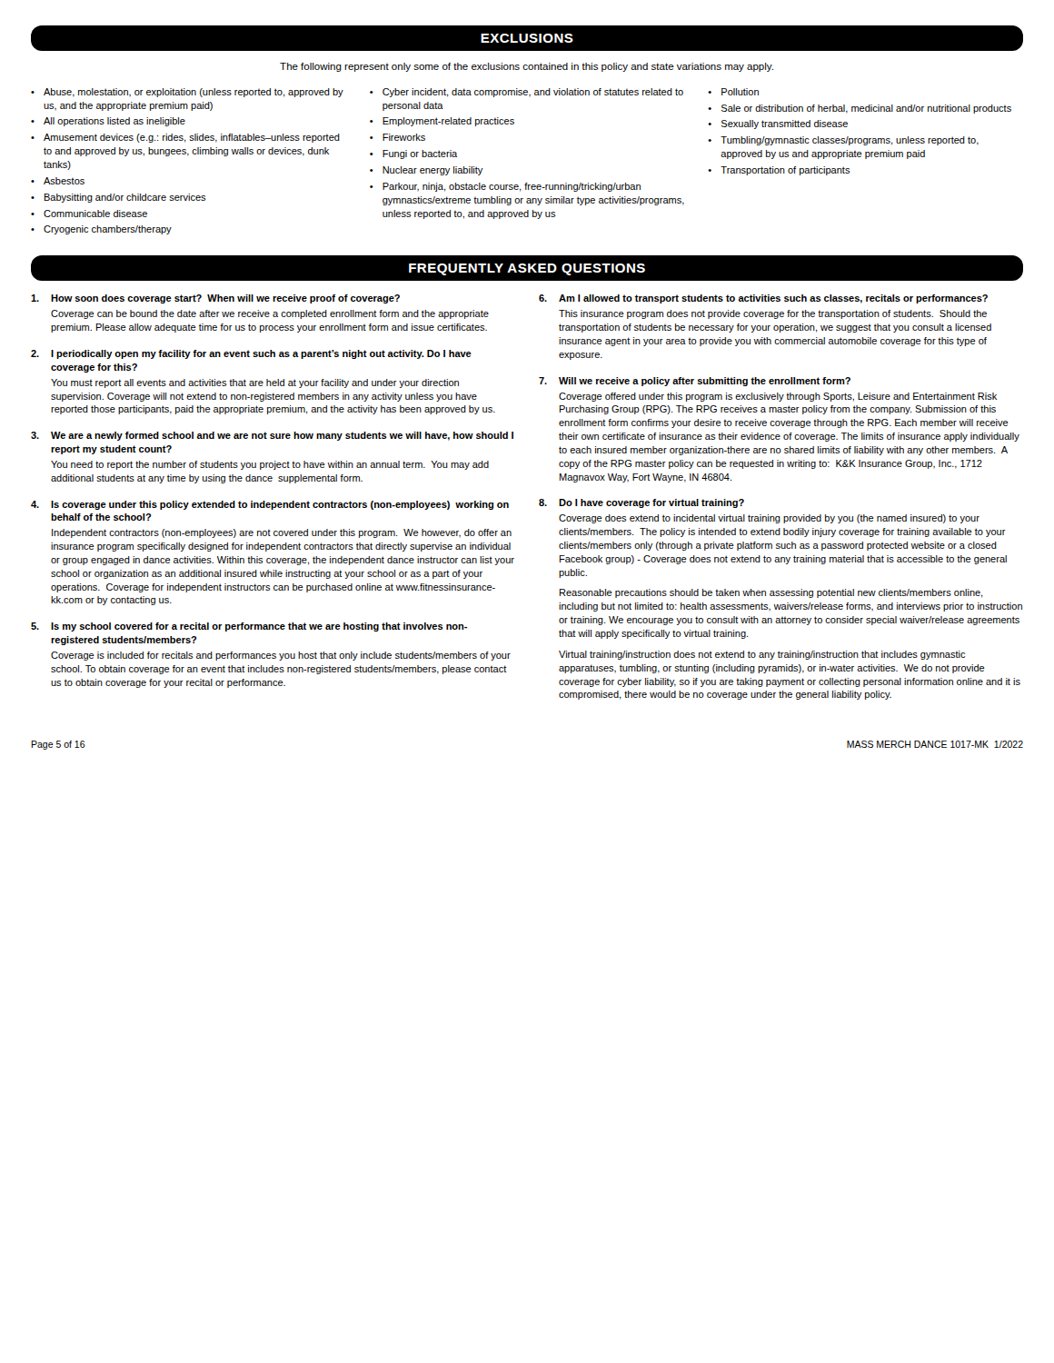EXCLUSIONS
The following represent only some of the exclusions contained in this policy and state variations may apply.
Abuse, molestation, or exploitation (unless reported to, approved by us, and the appropriate premium paid)
All operations listed as ineligible
Amusement devices (e.g.: rides, slides, inflatables–unless reported to and approved by us, bungees, climbing walls or devices, dunk tanks)
Asbestos
Babysitting and/or childcare services
Communicable disease
Cryogenic chambers/therapy
Cyber incident, data compromise, and violation of statutes related to personal data
Employment-related practices
Fireworks
Fungi or bacteria
Nuclear energy liability
Parkour, ninja, obstacle course, free-running/tricking/urban gymnastics/extreme tumbling or any similar type activities/programs, unless reported to, and approved by us
Pollution
Sale or distribution of herbal, medicinal and/or nutritional products
Sexually transmitted disease
Tumbling/gymnastic classes/programs, unless reported to, approved by us and appropriate premium paid
Transportation of participants
FREQUENTLY ASKED QUESTIONS
1. How soon does coverage start? When will we receive proof of coverage?
Coverage can be bound the date after we receive a completed enrollment form and the appropriate premium. Please allow adequate time for us to process your enrollment form and issue certificates.
2. I periodically open my facility for an event such as a parent’s night out activity. Do I have coverage for this?
You must report all events and activities that are held at your facility and under your direction supervision. Coverage will not extend to non-registered members in any activity unless you have reported those participants, paid the appropriate premium, and the activity has been approved by us.
3. We are a newly formed school and we are not sure how many students we will have, how should I report my student count?
You need to report the number of students you project to have within an annual term. You may add additional students at any time by using the dance supplemental form.
4. Is coverage under this policy extended to independent contractors (non-employees) working on behalf of the school?
Independent contractors (non-employees) are not covered under this program. We however, do offer an insurance program specifically designed for independent contractors that directly supervise an individual or group engaged in dance activities. Within this coverage, the independent dance instructor can list your school or organization as an additional insured while instructing at your school or as a part of your operations. Coverage for independent instructors can be purchased online at www.fitnessinsurance-kk.com or by contacting us.
5. Is my school covered for a recital or performance that we are hosting that involves non-registered students/members?
Coverage is included for recitals and performances you host that only include students/members of your school. To obtain coverage for an event that includes non-registered students/members, please contact us to obtain coverage for your recital or performance.
6. Am I allowed to transport students to activities such as classes, recitals or performances?
This insurance program does not provide coverage for the transportation of students. Should the transportation of students be necessary for your operation, we suggest that you consult a licensed insurance agent in your area to provide you with commercial automobile coverage for this type of exposure.
7. Will we receive a policy after submitting the enrollment form?
Coverage offered under this program is exclusively through Sports, Leisure and Entertainment Risk Purchasing Group (RPG). The RPG receives a master policy from the company. Submission of this enrollment form confirms your desire to receive coverage through the RPG. Each member will receive their own certificate of insurance as their evidence of coverage. The limits of insurance apply individually to each insured member organization-there are no shared limits of liability with any other members. A copy of the RPG master policy can be requested in writing to: K&K Insurance Group, Inc., 1712 Magnavox Way, Fort Wayne, IN 46804.
8. Do I have coverage for virtual training?
Coverage does extend to incidental virtual training provided by you (the named insured) to your clients/members. The policy is intended to extend bodily injury coverage for training available to your clients/members only (through a private platform such as a password protected website or a closed Facebook group) - Coverage does not extend to any training material that is accessible to the general public.
Reasonable precautions should be taken when assessing potential new clients/members online, including but not limited to: health assessments, waivers/release forms, and interviews prior to instruction or training. We encourage you to consult with an attorney to consider special waiver/release agreements that will apply specifically to virtual training.
Virtual training/instruction does not extend to any training/instruction that includes gymnastic apparatuses, tumbling, or stunting (including pyramids), or in-water activities. We do not provide coverage for cyber liability, so if you are taking payment or collecting personal information online and it is compromised, there would be no coverage under the general liability policy.
Page 5 of 16 MASS MERCH DANCE 1017-MK 1/2022